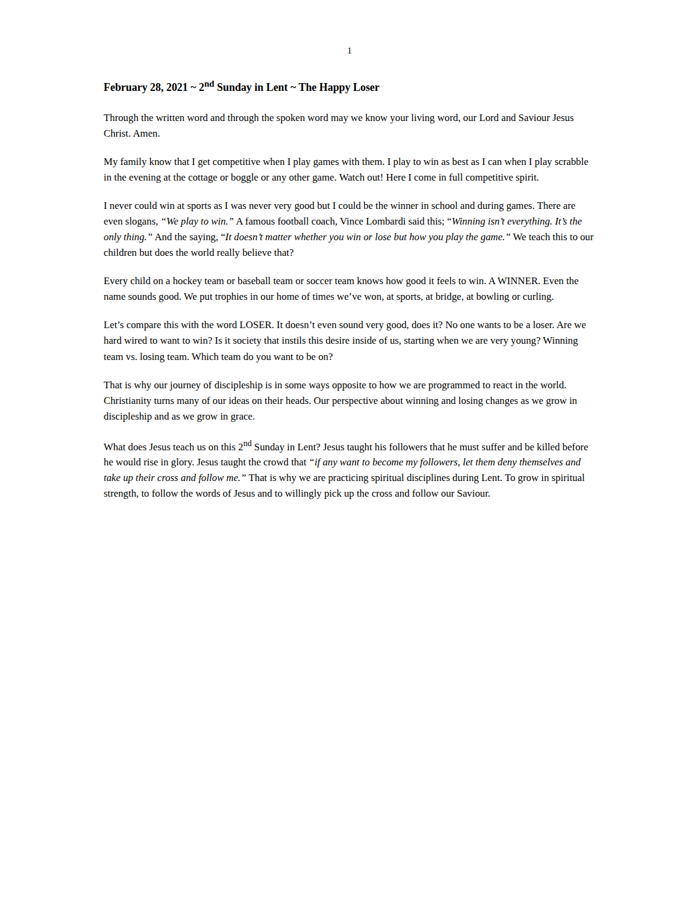1
February 28, 2021 ~ 2nd Sunday in Lent ~ The Happy Loser
Through the written word and through the spoken word may we know your living word, our Lord and Saviour Jesus Christ. Amen.
My family know that I get competitive when I play games with them. I play to win as best as I can when I play scrabble in the evening at the cottage or boggle or any other game. Watch out! Here I come in full competitive spirit.
I never could win at sports as I was never very good but I could be the winner in school and during games. There are even slogans, “We play to win.” A famous football coach, Vince Lombardi said this; “Winning isn’t everything. It’s the only thing.” And the saying, “It doesn’t matter whether you win or lose but how you play the game.” We teach this to our children but does the world really believe that?
Every child on a hockey team or baseball team or soccer team knows how good it feels to win. A WINNER. Even the name sounds good. We put trophies in our home of times we’ve won, at sports, at bridge, at bowling or curling.
Let’s compare this with the word LOSER. It doesn’t even sound very good, does it? No one wants to be a loser. Are we hard wired to want to win? Is it society that instils this desire inside of us, starting when we are very young? Winning team vs. losing team. Which team do you want to be on?
That is why our journey of discipleship is in some ways opposite to how we are programmed to react in the world. Christianity turns many of our ideas on their heads. Our perspective about winning and losing changes as we grow in discipleship and as we grow in grace.
What does Jesus teach us on this 2nd Sunday in Lent? Jesus taught his followers that he must suffer and be killed before he would rise in glory. Jesus taught the crowd that “if any want to become my followers, let them deny themselves and take up their cross and follow me.” That is why we are practicing spiritual disciplines during Lent. To grow in spiritual strength, to follow the words of Jesus and to willingly pick up the cross and follow our Saviour.